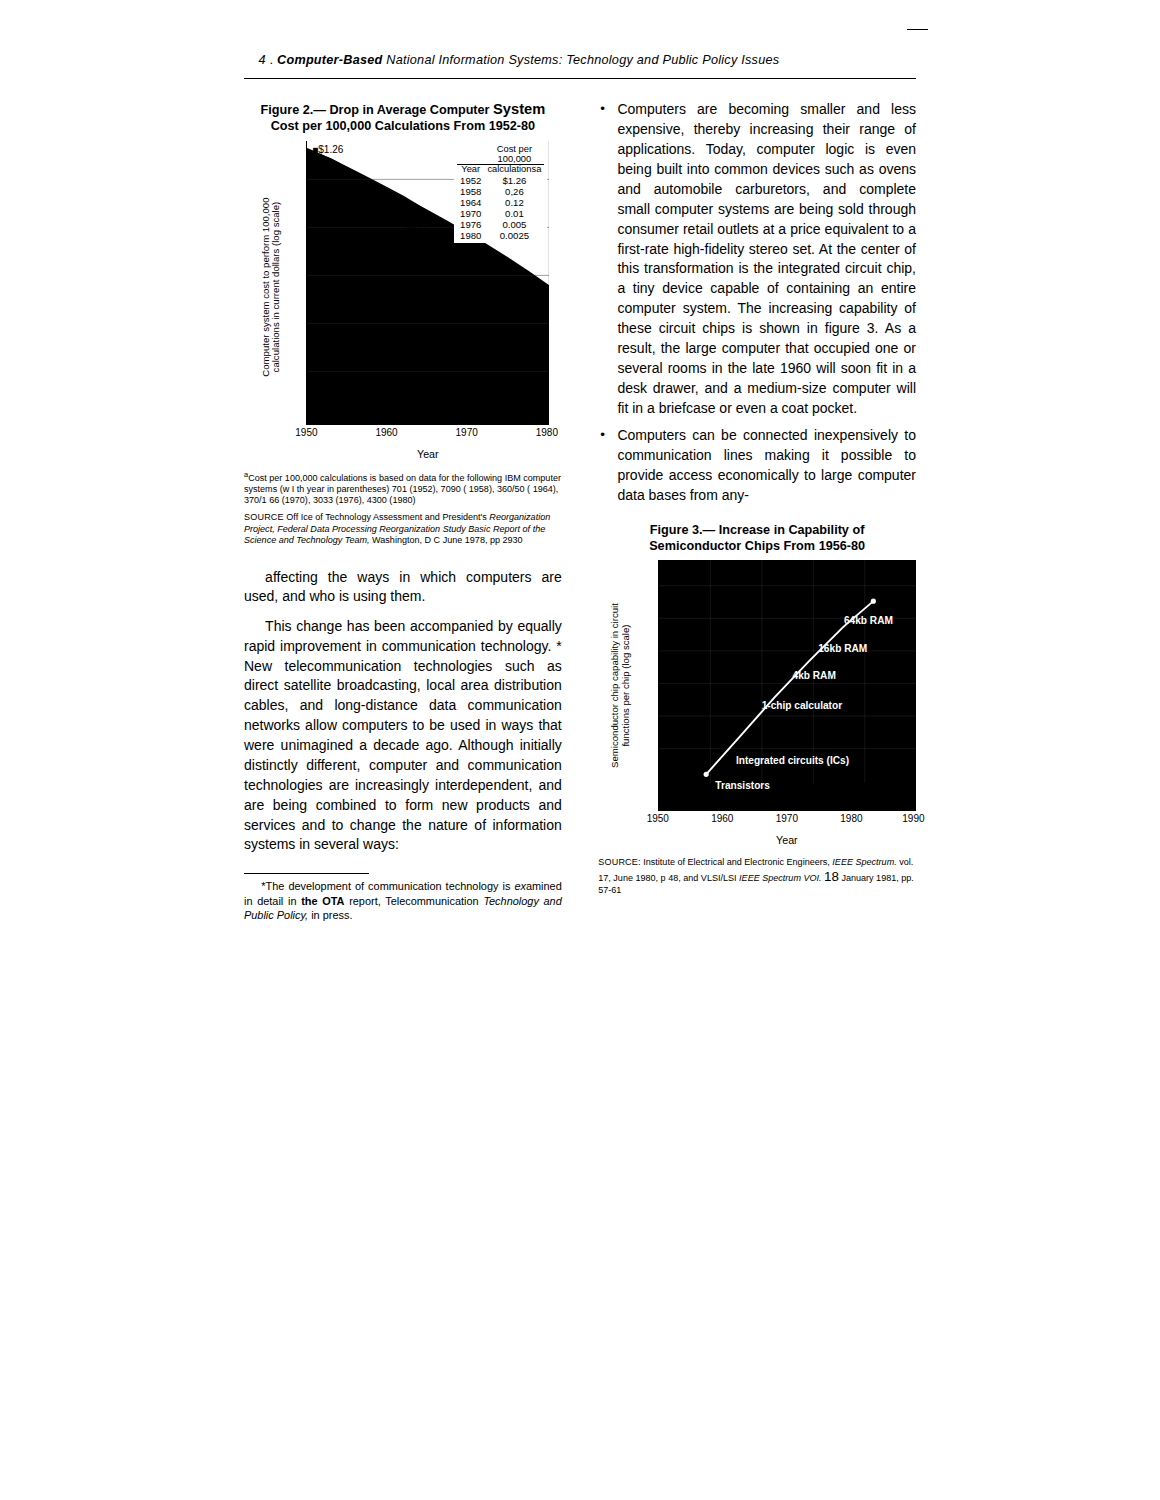4 . Computer-Based National Information Systems: Technology and Public Policy Issues
Figure 2.— Drop in Average Computer System
Cost per 100,000 Calculations From 1952-80
Computer system cost to perform 100,000
calculations in current dollars (log scale)
1.00
0.1
001
0001
0.0001
000001
■$1.26
$0.26
$0 12
$0.01
$0.005
| | Cost per 100,000 |
| --- | --- |
| Year | calculations a |
| 1952 | $1.26 |
| 1958 | 0,26 |
| 1964 | 0.12 |
| 1970 | 0.01 |
| 1976 | 0.005 |
| 1980 | 0.0025 |
1950 1960 1970 1980
Year
a Cost per 100,000 calculations is based on data for the following IBM computer systems (w I th year in parentheses) 701 (1952), 7090 ( 1958), 360/50 ( 1964), 370/1 66 (1970), 3033 (1976), 4300 (1980)
SOURCE Off Ice of Technology Assessment and President's Reorganization Project, Federal Data Processing Reorganization Study Basic Report of the Science and Technology Team, Washington, D C June 1978, pp 2930
affecting the ways in which computers are used, and who is using them.
This change has been accompanied by equally rapid improvement in communication technology. * New telecommunication technologies such as direct satellite broadcasting, local area distribution cables, and long-distance data communication networks allow computers to be used in ways that were unimagined a decade ago. Although initially distinctly different, computer and communication technologies are increasingly interdependent, and are being combined to form new products and services and to change the nature of information systems in several ways:
*The development of communication technology is examined in detail in the OTA report, Telecommunication Technology and Public Policy, in press.
Computers are becoming smaller and less expensive, thereby increasing their range of applications. Today, computer logic is even being built into common devices such as ovens and automobile carburetors, and complete small computer systems are being sold through consumer retail outlets at a price equivalent to a first-rate high-fidelity stereo set. At the center of this transformation is the integrated circuit chip, a tiny device capable of containing an entire computer system. The increasing capability of these circuit chips is shown in figure 3. As a result, the large computer that occupied one or several rooms in the late 1960 will soon fit in a desk drawer, and a medium-size computer will fit in a briefcase or even a coat pocket.
Computers can be connected inexpensively to communication lines making it possible to provide access economically to large computer data bases from any-
Figure 3.— Increase in Capability of
Semiconductor Chips From 1956-80
Semiconductor chip capability in circuit
functions per chip (log scale)
107
106
105
104
103
102
10
1
64kb RAM
16kb RAM
4kb RAM
1-chip calculator
Integrated circuits (ICs)
Transistors
1950 1960 1970 1980 1990
Year
SOURCE: Institute of Electrical and Electronic Engineers, IEEE Spectrum. vol. 17, June 1980, p 48, and VLSI/LSI IEEE Spectrum VOI. 18 January 1981, pp. 57-61